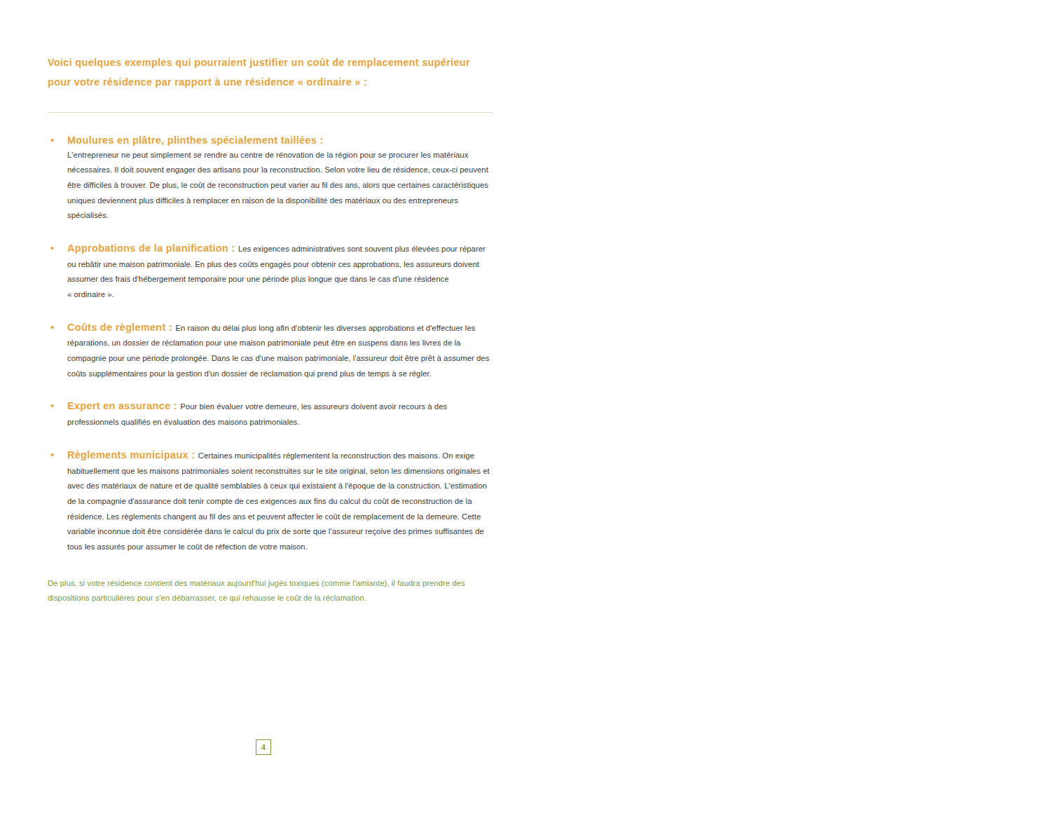Voici quelques exemples qui pourraient justifier un coût de remplacement supérieur pour votre résidence par rapport à une résidence « ordinaire » :
Moulures en plâtre, plinthes spécialement taillées :
L'entrepreneur ne peut simplement se rendre au centre de rénovation de la région pour se procurer les matériaux nécessaires. Il doit souvent engager des artisans pour la reconstruction. Selon votre lieu de résidence, ceux-ci peuvent être difficiles à trouver. De plus, le coût de reconstruction peut varier au fil des ans, alors que certaines caractéristiques uniques deviennent plus difficiles à remplacer en raison de la disponibilité des matériaux ou des entrepreneurs spécialisés.
Approbations de la planification :
Les exigences administratives sont souvent plus élevées pour réparer ou rebâtir une maison patrimoniale. En plus des coûts engagés pour obtenir ces approbations, les assureurs doivent assumer des frais d'hébergement temporaire pour une période plus longue que dans le cas d'une résidence « ordinaire ».
Coûts de règlement :
En raison du délai plus long afin d'obtenir les diverses approbations et d'effectuer les réparations, un dossier de réclamation pour une maison patrimoniale peut être en suspens dans les livres de la compagnie pour une période prolongée. Dans le cas d'une maison patrimoniale, l'assureur doit être prêt à assumer des coûts supplémentaires pour la gestion d'un dossier de réclamation qui prend plus de temps à se régler.
Expert en assurance :
Pour bien évaluer votre demeure, les assureurs doivent avoir recours à des professionnels qualifiés en évaluation des maisons patrimoniales.
Règlements municipaux :
Certaines municipalités réglementent la reconstruction des maisons. On exige habituellement que les maisons patrimoniales soient reconstruites sur le site original, selon les dimensions originales et avec des matériaux de nature et de qualité semblables à ceux qui existaient à l'époque de la construction. L'estimation de la compagnie d'assurance doit tenir compte de ces exigences aux fins du calcul du coût de reconstruction de la résidence. Les règlements changent au fil des ans et peuvent affecter le coût de remplacement de la demeure. Cette variable inconnue doit être considérée dans le calcul du prix de sorte que l'assureur reçoive des primes suffisantes de tous les assurés pour assumer le coût de réfection de votre maison.
De plus, si votre résidence contient des matériaux aujourd'hui jugés toxiques (comme l'amiante), il faudra prendre des dispositions particulières pour s'en débarrasser, ce qui rehausse le coût de la réclamation.
4